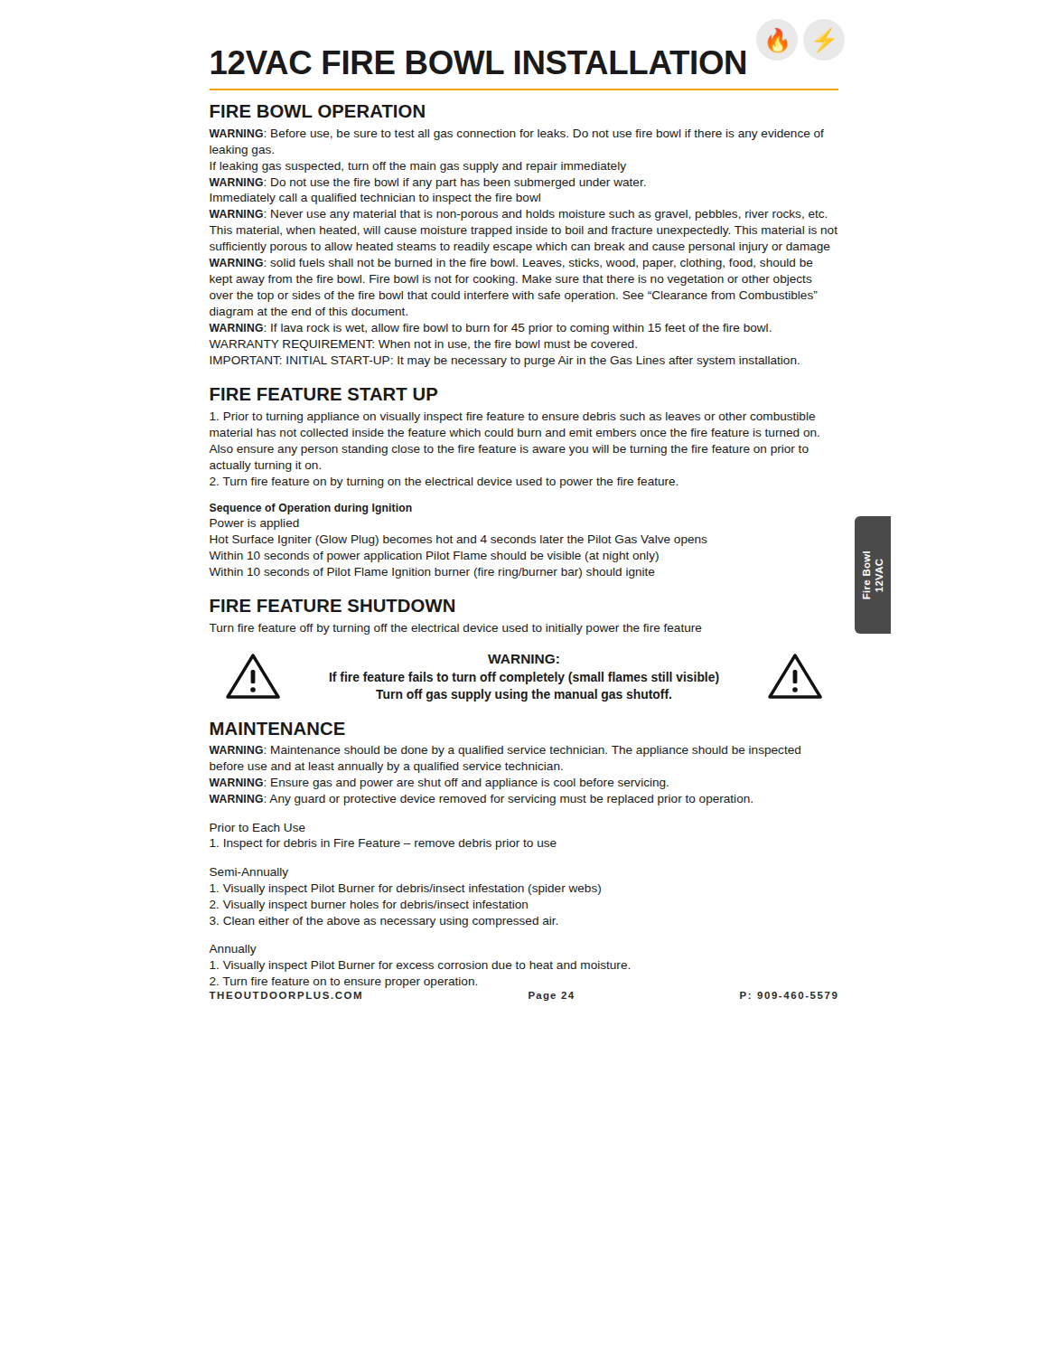🔥
⚡
12VAC Fire Bowl Installation
Fire Bowl Operation
WARNING: Before use, be sure to test all gas connection for leaks. Do not use fire bowl if there is any evidence of leaking gas.
If leaking gas suspected, turn off the main gas supply and repair immediately
WARNING: Do not use the fire bowl if any part has been submerged under water.
Immediately call a qualified technician to inspect the fire bowl
WARNING: Never use any material that is non-porous and holds moisture such as gravel, pebbles, river rocks, etc. This material, when heated, will cause moisture trapped inside to boil and fracture unexpectedly. This material is not sufficiently porous to allow heated steams to readily escape which can break and cause personal injury or damage
WARNING: solid fuels shall not be burned in the fire bowl. Leaves, sticks, wood, paper, clothing, food, should be kept away from the fire bowl. Fire bowl is not for cooking. Make sure that there is no vegetation or other objects over the top or sides of the fire bowl that could interfere with safe operation. See “Clearance from Combustibles” diagram at the end of this document.
WARNING: If lava rock is wet, allow fire bowl to burn for 45 prior to coming within 15 feet of the fire bowl.
WARRANTY REQUIREMENT: When not in use, the fire bowl must be covered.
IMPORTANT: INITIAL START-UP: It may be necessary to purge Air in the Gas Lines after system installation.
Fire Feature Start Up
1. Prior to turning appliance on visually inspect fire feature to ensure debris such as leaves or other combustible material has not collected inside the feature which could burn and emit embers once the fire feature is turned on. Also ensure any person standing close to the fire feature is aware you will be turning the fire feature on prior to actually turning it on.
2. Turn fire feature on by turning on the electrical device used to power the fire feature.
Sequence of Operation during Ignition
Power is applied
Hot Surface Igniter (Glow Plug) becomes hot and 4 seconds later the Pilot Gas Valve opens
Within 10 seconds of power application Pilot Flame should be visible (at night only)
Within 10 seconds of Pilot Flame Ignition burner (fire ring/burner bar) should ignite
Fire Feature Shutdown
Turn fire feature off by turning off the electrical device used to initially power the fire feature
WARNING:
If fire feature fails to turn off completely (small flames still visible)
Turn off gas supply using the manual gas shutoff.
Maintenance
WARNING: Maintenance should be done by a qualified service technician. The appliance should be inspected before use and at least annually by a qualified service technician.
WARNING: Ensure gas and power are shut off and appliance is cool before servicing.
WARNING: Any guard or protective device removed for servicing must be replaced prior to operation.
Prior to Each Use
1. Inspect for debris in Fire Feature – remove debris prior to use
Semi-Annually
1. Visually inspect Pilot Burner for debris/insect infestation (spider webs)
2. Visually inspect burner holes for debris/insect infestation
3. Clean either of the above as necessary using compressed air.
Annually
1. Visually inspect Pilot Burner for excess corrosion due to heat and moisture.
2. Turn fire feature on to ensure proper operation.
Fire Bowl
12VAC
THEOUTDOORPLUS.COM
Page 24
P: 909-460-5579